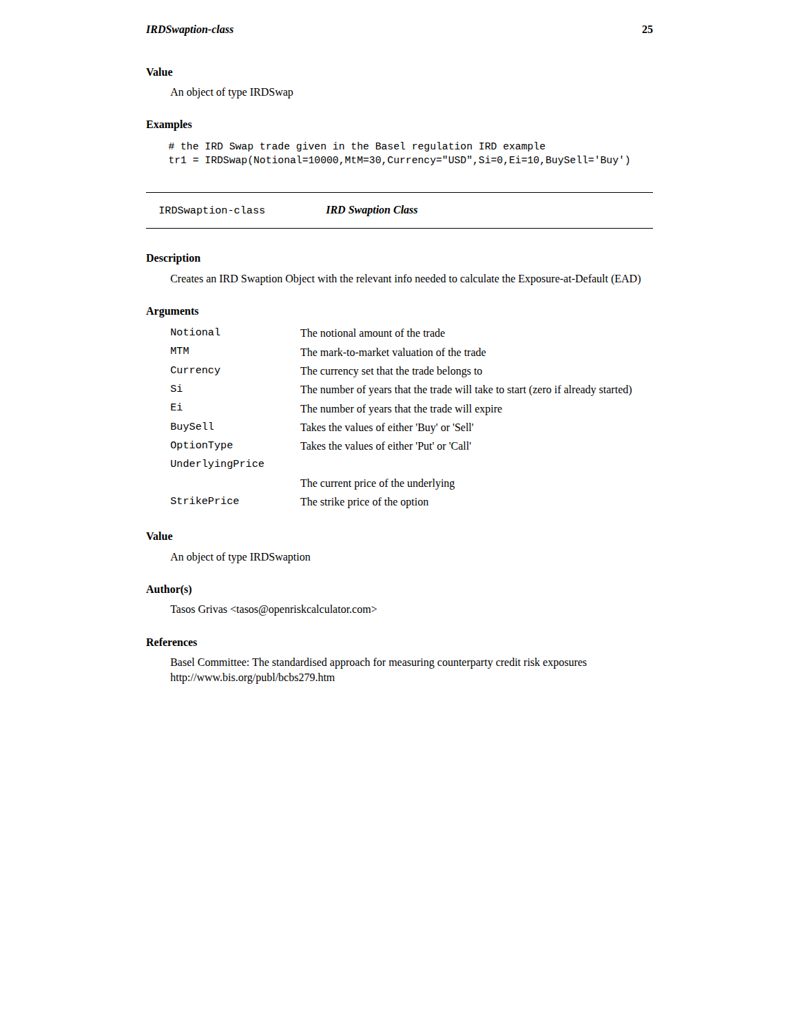IRDSwaption-class 25
Value
An object of type IRDSwap
Examples
# the IRD Swap trade given in the Basel regulation IRD example
tr1 = IRDSwap(Notional=10000,MtM=30,Currency="USD",Si=0,Ei=10,BuySell='Buy')
IRDSwaption-class IRD Swaption Class
Description
Creates an IRD Swaption Object with the relevant info needed to calculate the Exposure-at-Default (EAD)
Arguments
Notional
The notional amount of the trade
MTM
The mark-to-market valuation of the trade
Currency
The currency set that the trade belongs to
Si
The number of years that the trade will take to start (zero if already started)
Ei
The number of years that the trade will expire
BuySell
Takes the values of either 'Buy' or 'Sell'
OptionType
Takes the values of either 'Put' or 'Call'
UnderlyingPrice
The current price of the underlying
StrikePrice
The strike price of the option
Value
An object of type IRDSwaption
Author(s)
Tasos Grivas <tasos@openriskcalculator.com>
References
Basel Committee: The standardised approach for measuring counterparty credit risk exposures
http://www.bis.org/publ/bcbs279.htm